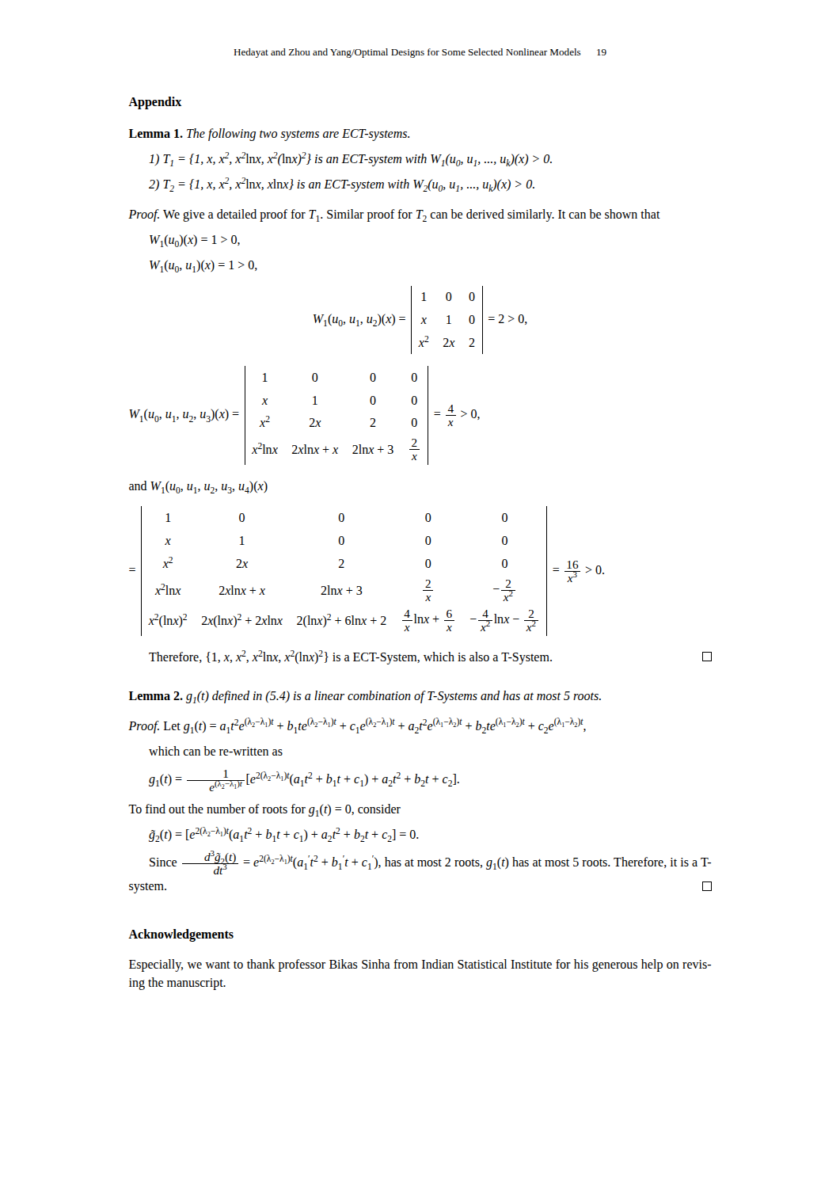Hedayat and Zhou and Yang/Optimal Designs for Some Selected Nonlinear Models19
Appendix
Lemma 1. The following two systems are ECT-systems.
1) T1 = {1, x, x2, x2ln x, x2(ln x)2} is an ECT-system with W1(u0, u1, ..., uk)(x) > 0.
2) T2 = {1, x, x2, x2ln x, xln x} is an ECT-system with W2(u0, u1, ..., uk)(x) > 0.
Proof. We give a detailed proof for T1. Similar proof for T2 can be derived similarly. It can be shown that
W1(u0)(x) = 1 > 0,
W1(u0, u1)(x) = 1 > 0,
W1(u0, u1, u2)(x) =
| 1 | 0 | 0 |
| x | 1 | 0 |
| x 2 | 2 x | 2 |
= 2 > 0,
W1(u0, u1, u2, u3)(x) =
| 1 | 0 | 0 | 0 |
| x | 1 | 0 | 0 |
| x 2 | 2 x | 2 | 0 |
| x 2 ln x | 2 x ln x + x | 2 ln x + 3 | 2 x |
= 4 x > 0,
and W1(u0, u1, u2, u3, u4)(x)
=
| 1 | 0 | 0 | 0 | 0 |
| x | 1 | 0 | 0 | 0 |
| x 2 | 2 x | 2 | 0 | 0 |
| x 2 ln x | 2 x ln x + x | 2 ln x + 3 | 2 x | − 2 x 2 |
| x 2 ( ln x ) 2 | 2 x ( ln x ) 2 + 2 x ln x | 2( ln x ) 2 + 6 ln x + 2 | 4 x ln x + 6 x | − 4 x 2 ln x − 2 x 2 |
= 16 x3 > 0.
Therefore, {1, x, x2, x2ln x, x2(ln x)2} is a ECT-System, which is also a T-System.
Lemma 2. g1(t) defined in (5.4) is a linear combination of T-Systems and has at most 5 roots.
Proof. Let g1(t) = a1t2e(λ2−λ1)t + b1te(λ2−λ1)t + c1e(λ2−λ1)t + a2t2e(λ1−λ2)t + b2te(λ1−λ2)t + c2e(λ1−λ2)t,
which can be re-written as
g1(t) = 1 e(λ2−λ1)t[e2(λ2−λ1)t(a1t2 + b1t + c1) + a2t2 + b2t + c2].
To find out the number of roots for g1(t) = 0, consider
g̃2(t) = [e2(λ2−λ1)t(a1t2 + b1t + c1) + a2t2 + b2t + c2] = 0.
Since d3g̃2(t) dt3 = e2(λ2−λ1)t(a1′t2 + b1′t + c1′), has at most 2 roots, g1(t) has at most 5 roots. Therefore, it is a T-system.
Acknowledgements
Especially, we want to thank professor Bikas Sinha from Indian Statistical Institute for his generous help on revising the manuscript.